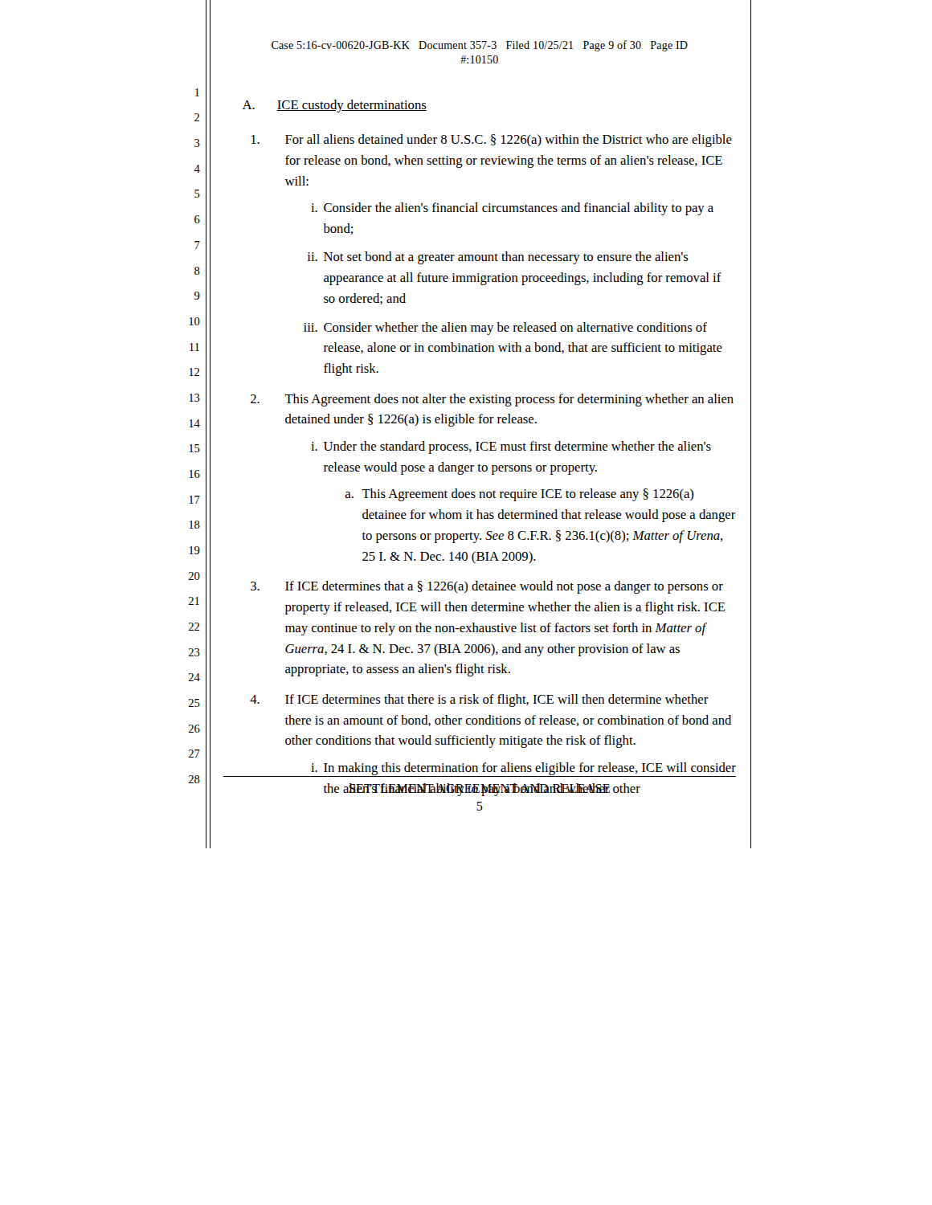Case 5:16-cv-00620-JGB-KK Document 357-3 Filed 10/25/21 Page 9 of 30 Page ID
#:10150
1
2
3
4
5
6
7
8
9
10
11
12
13
14
15
16
17
18
19
20
21
22
23
24
25
26
27
28
A. ICE custody determinations
1. For all aliens detained under 8 U.S.C. § 1226(a) within the District who are eligible for release on bond, when setting or reviewing the terms of an alien's release, ICE will:
i. Consider the alien's financial circumstances and financial ability to pay a bond;
ii. Not set bond at a greater amount than necessary to ensure the alien's appearance at all future immigration proceedings, including for removal if so ordered; and
iii. Consider whether the alien may be released on alternative conditions of release, alone or in combination with a bond, that are sufficient to mitigate flight risk.
2. This Agreement does not alter the existing process for determining whether an alien detained under § 1226(a) is eligible for release.
i. Under the standard process, ICE must first determine whether the alien's release would pose a danger to persons or property.
a. This Agreement does not require ICE to release any § 1226(a) detainee for whom it has determined that release would pose a danger to persons or property. See 8 C.F.R. § 236.1(c)(8); Matter of Urena, 25 I. & N. Dec. 140 (BIA 2009).
3. If ICE determines that a § 1226(a) detainee would not pose a danger to persons or property if released, ICE will then determine whether the alien is a flight risk. ICE may continue to rely on the non-exhaustive list of factors set forth in Matter of Guerra, 24 I. & N. Dec. 37 (BIA 2006), and any other provision of law as appropriate, to assess an alien's flight risk.
4. If ICE determines that there is a risk of flight, ICE will then determine whether there is an amount of bond, other conditions of release, or combination of bond and other conditions that would sufficiently mitigate the risk of flight.
i. In making this determination for aliens eligible for release, ICE will consider the alien's financial ability to pay a bond and whether other
SETTLEMENT AGREEMENT AND RELEASE
5